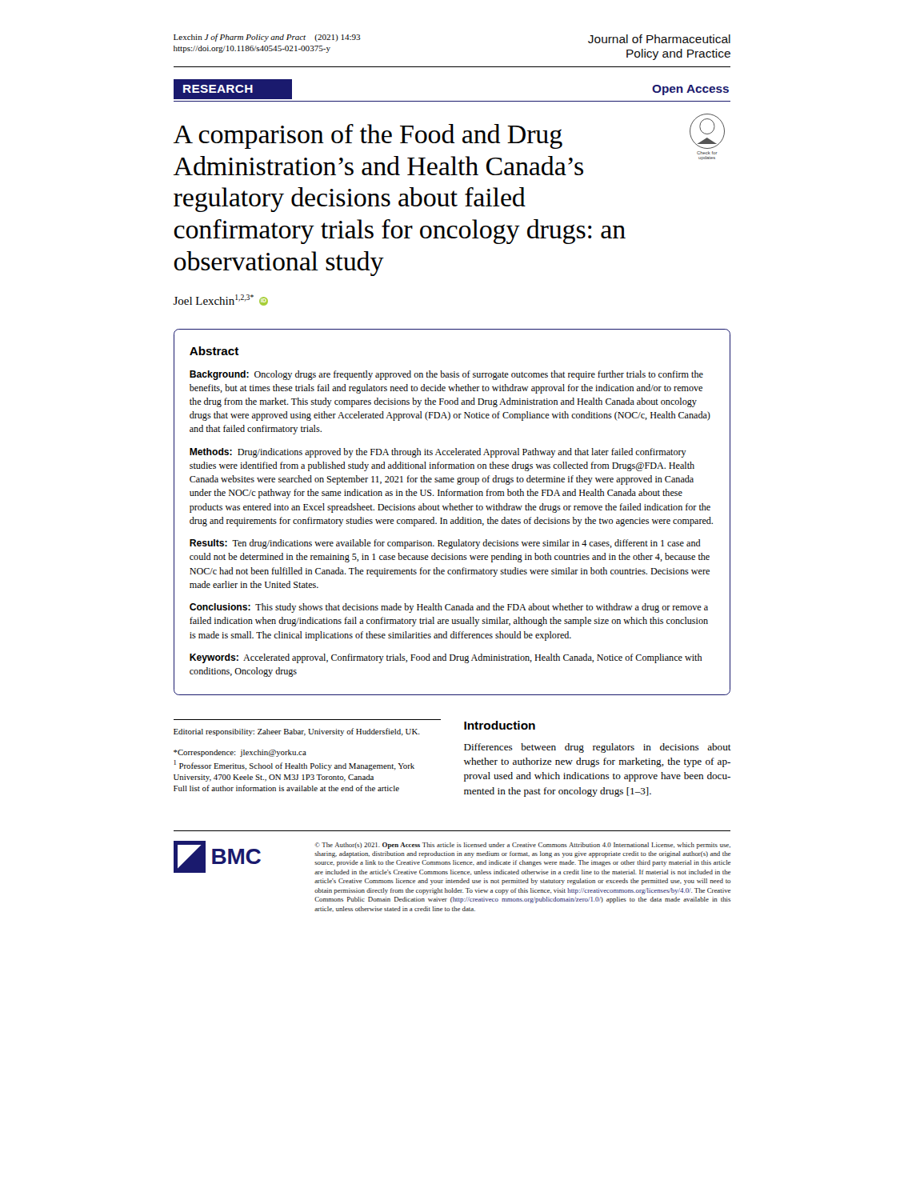Lexchin J of Pharm Policy and Pract (2021) 14:93 https://doi.org/10.1186/s40545-021-00375-y
Journal of Pharmaceutical Policy and Practice
RESEARCH
Open Access
Check for
updates
A comparison of the Food and Drug Administration’s and Health Canada’s regulatory decisions about failed confirmatory trials for oncology drugs: an observational study
Joel Lexchin1,2,3*
Abstract
Background: Oncology drugs are frequently approved on the basis of surrogate outcomes that require further trials to confirm the benefits, but at times these trials fail and regulators need to decide whether to withdraw approval for the indication and/or to remove the drug from the market. This study compares decisions by the Food and Drug Administration and Health Canada about oncology drugs that were approved using either Accelerated Approval (FDA) or Notice of Compliance with conditions (NOC/c, Health Canada) and that failed confirmatory trials.
Methods: Drug/indications approved by the FDA through its Accelerated Approval Pathway and that later failed confirmatory studies were identified from a published study and additional information on these drugs was collected from Drugs@FDA. Health Canada websites were searched on September 11, 2021 for the same group of drugs to determine if they were approved in Canada under the NOC/c pathway for the same indication as in the US. Information from both the FDA and Health Canada about these products was entered into an Excel spreadsheet. Decisions about whether to withdraw the drugs or remove the failed indication for the drug and requirements for confirmatory studies were compared. In addition, the dates of decisions by the two agencies were compared.
Results: Ten drug/indications were available for comparison. Regulatory decisions were similar in 4 cases, different in 1 case and could not be determined in the remaining 5, in 1 case because decisions were pending in both countries and in the other 4, because the NOC/c had not been fulfilled in Canada. The requirements for the confirmatory studies were similar in both countries. Decisions were made earlier in the United States.
Conclusions: This study shows that decisions made by Health Canada and the FDA about whether to withdraw a drug or remove a failed indication when drug/indications fail a confirmatory trial are usually similar, although the sample size on which this conclusion is made is small. The clinical implications of these similarities and differences should be explored.
Keywords: Accelerated approval, Confirmatory trials, Food and Drug Administration, Health Canada, Notice of Compliance with conditions, Oncology drugs
Editorial responsibility: Zaheer Babar, University of Huddersfield, UK.
*Correspondence: jlexchin@yorku.ca
1 Professor Emeritus, School of Health Policy and Management, York University, 4700 Keele St., ON M3J 1P3 Toronto, Canada
Full list of author information is available at the end of the article
Introduction
Differences between drug regulators in decisions about whether to authorize new drugs for marketing, the type of approval used and which indications to approve have been documented in the past for oncology drugs [1–3].
BMC
© The Author(s) 2021. Open Access This article is licensed under a Creative Commons Attribution 4.0 International License, which permits use, sharing, adaptation, distribution and reproduction in any medium or format, as long as you give appropriate credit to the original author(s) and the source, provide a link to the Creative Commons licence, and indicate if changes were made. The images or other third party material in this article are included in the article's Creative Commons licence, unless indicated otherwise in a credit line to the material. If material is not included in the article's Creative Commons licence and your intended use is not permitted by statutory regulation or exceeds the permitted use, you will need to obtain permission directly from the copyright holder. To view a copy of this licence, visit http://creativecommons.org/licenses/by/4.0/. The Creative Commons Public Domain Dedication waiver (http://creativeco mmons.org/publicdomain/zero/1.0/) applies to the data made available in this article, unless otherwise stated in a credit line to the data.